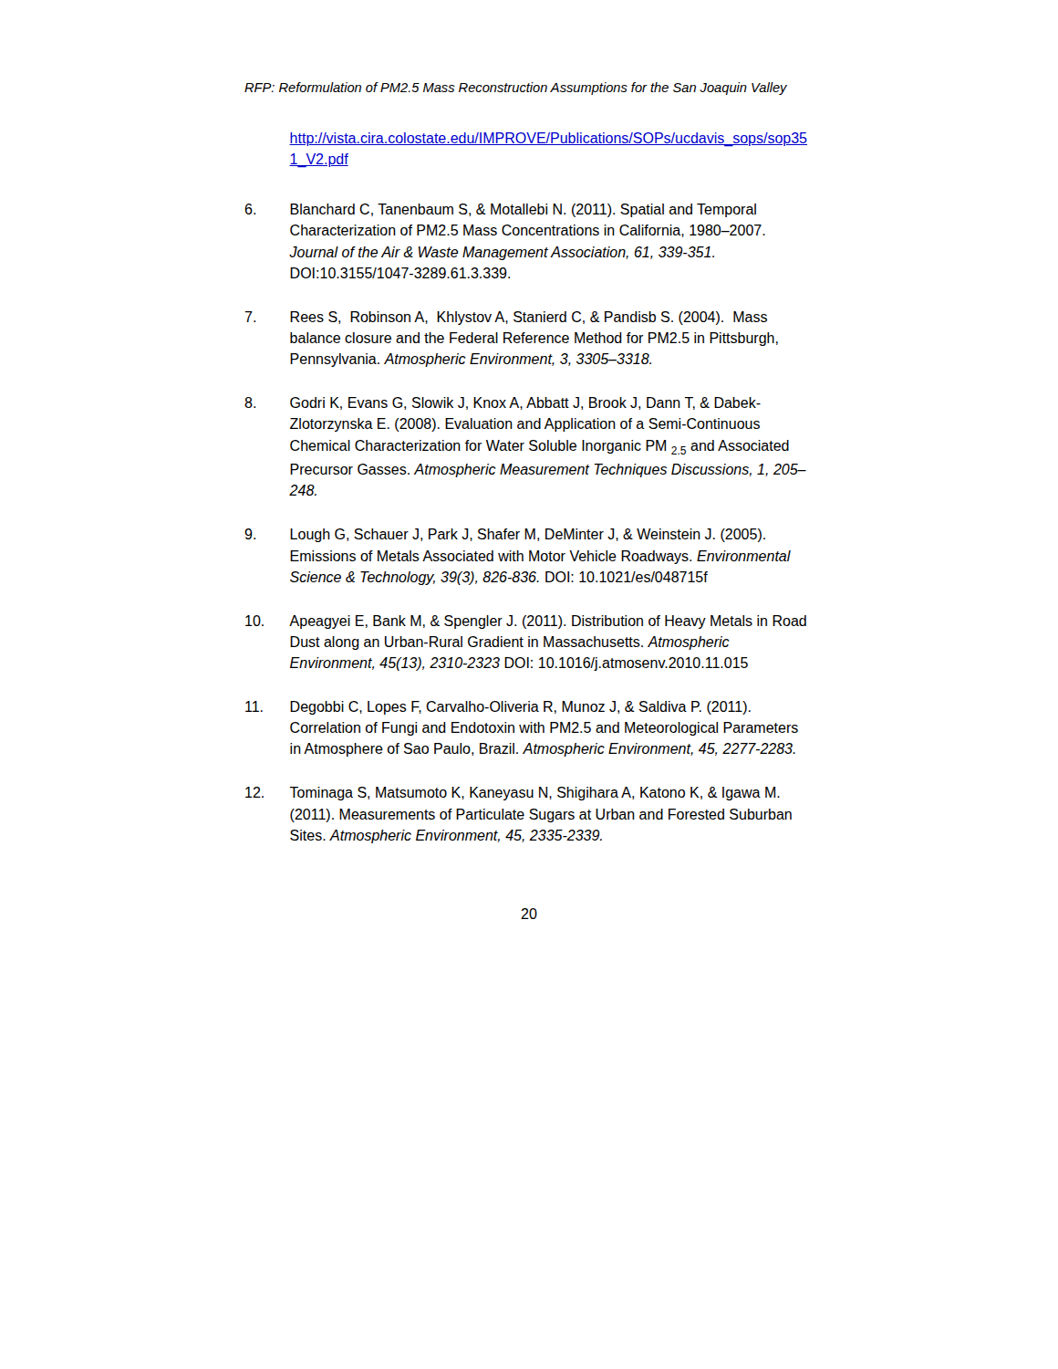RFP: Reformulation of PM2.5 Mass Reconstruction Assumptions for the San Joaquin Valley
http://vista.cira.colostate.edu/IMPROVE/Publications/SOPs/ucdavis_sops/sop351_V2.pdf
6. Blanchard C, Tanenbaum S, & Motallebi N. (2011). Spatial and Temporal Characterization of PM2.5 Mass Concentrations in California, 1980–2007. Journal of the Air & Waste Management Association, 61, 339-351. DOI:10.3155/1047-3289.61.3.339.
7. Rees S, Robinson A, Khlystov A, Stanierd C, & Pandisb S. (2004). Mass balance closure and the Federal Reference Method for PM2.5 in Pittsburgh, Pennsylvania. Atmospheric Environment, 3, 3305–3318.
8. Godri K, Evans G, Slowik J, Knox A, Abbatt J, Brook J, Dann T, & Dabek-Zlotorzynska E. (2008). Evaluation and Application of a Semi-Continuous Chemical Characterization for Water Soluble Inorganic PM 2.5 and Associated Precursor Gasses. Atmospheric Measurement Techniques Discussions, 1, 205–248.
9. Lough G, Schauer J, Park J, Shafer M, DeMinter J, & Weinstein J. (2005). Emissions of Metals Associated with Motor Vehicle Roadways. Environmental Science & Technology, 39(3), 826-836. DOI: 10.1021/es/048715f
10. Apeagyei E, Bank M, & Spengler J. (2011). Distribution of Heavy Metals in Road Dust along an Urban-Rural Gradient in Massachusetts. Atmospheric Environment, 45(13), 2310-2323 DOI: 10.1016/j.atmosenv.2010.11.015
11. Degobbi C, Lopes F, Carvalho-Oliveria R, Munoz J, & Saldiva P. (2011). Correlation of Fungi and Endotoxin with PM2.5 and Meteorological Parameters in Atmosphere of Sao Paulo, Brazil. Atmospheric Environment, 45, 2277-2283.
12. Tominaga S, Matsumoto K, Kaneyasu N, Shigihara A, Katono K, & Igawa M. (2011). Measurements of Particulate Sugars at Urban and Forested Suburban Sites. Atmospheric Environment, 45, 2335-2339.
20